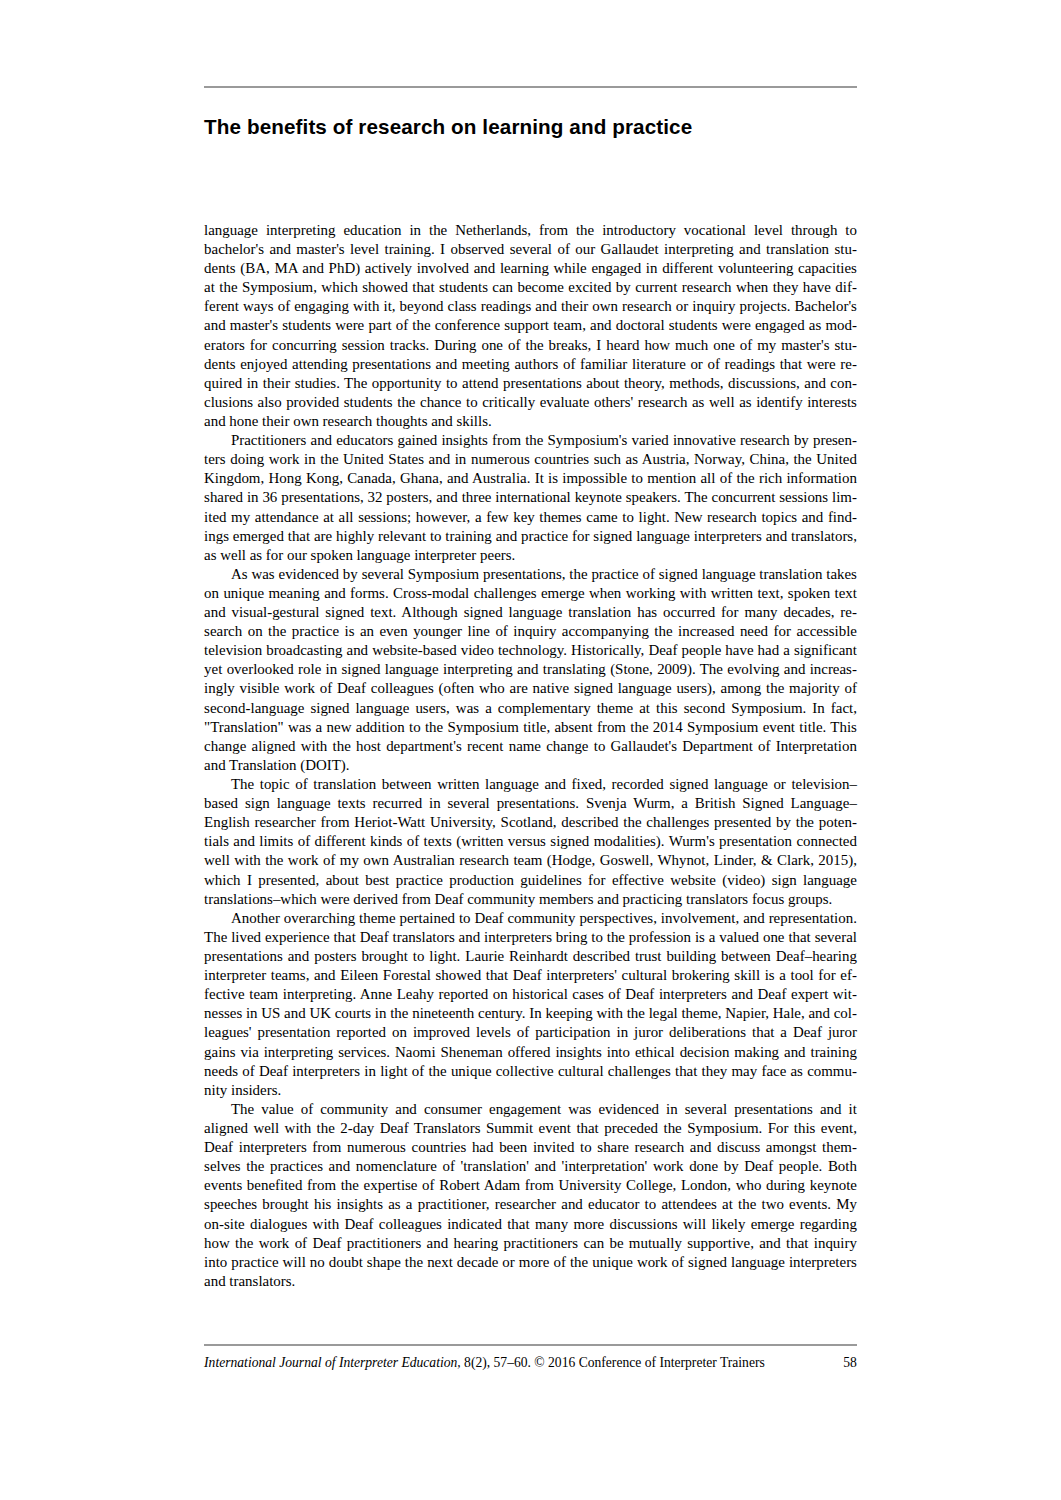The benefits of research on learning and practice
language interpreting education in the Netherlands, from the introductory vocational level through to bachelor's and master's level training. I observed several of our Gallaudet interpreting and translation students (BA, MA and PhD) actively involved and learning while engaged in different volunteering capacities at the Symposium, which showed that students can become excited by current research when they have different ways of engaging with it, beyond class readings and their own research or inquiry projects. Bachelor's and master's students were part of the conference support team, and doctoral students were engaged as moderators for concurring session tracks. During one of the breaks, I heard how much one of my master's students enjoyed attending presentations and meeting authors of familiar literature or of readings that were required in their studies. The opportunity to attend presentations about theory, methods, discussions, and conclusions also provided students the chance to critically evaluate others' research as well as identify interests and hone their own research thoughts and skills.
Practitioners and educators gained insights from the Symposium's varied innovative research by presenters doing work in the United States and in numerous countries such as Austria, Norway, China, the United Kingdom, Hong Kong, Canada, Ghana, and Australia. It is impossible to mention all of the rich information shared in 36 presentations, 32 posters, and three international keynote speakers. The concurrent sessions limited my attendance at all sessions; however, a few key themes came to light. New research topics and findings emerged that are highly relevant to training and practice for signed language interpreters and translators, as well as for our spoken language interpreter peers.
As was evidenced by several Symposium presentations, the practice of signed language translation takes on unique meaning and forms. Cross-modal challenges emerge when working with written text, spoken text and visual-gestural signed text. Although signed language translation has occurred for many decades, research on the practice is an even younger line of inquiry accompanying the increased need for accessible television broadcasting and website-based video technology. Historically, Deaf people have had a significant yet overlooked role in signed language interpreting and translating (Stone, 2009). The evolving and increasingly visible work of Deaf colleagues (often who are native signed language users), among the majority of second-language signed language users, was a complementary theme at this second Symposium. In fact, "Translation" was a new addition to the Symposium title, absent from the 2014 Symposium event title. This change aligned with the host department's recent name change to Gallaudet's Department of Interpretation and Translation (DOIT).
The topic of translation between written language and fixed, recorded signed language or television–based sign language texts recurred in several presentations. Svenja Wurm, a British Signed Language–English researcher from Heriot-Watt University, Scotland, described the challenges presented by the potentials and limits of different kinds of texts (written versus signed modalities). Wurm's presentation connected well with the work of my own Australian research team (Hodge, Goswell, Whynot, Linder, & Clark, 2015), which I presented, about best practice production guidelines for effective website (video) sign language translations–which were derived from Deaf community members and practicing translators focus groups.
Another overarching theme pertained to Deaf community perspectives, involvement, and representation. The lived experience that Deaf translators and interpreters bring to the profession is a valued one that several presentations and posters brought to light. Laurie Reinhardt described trust building between Deaf–hearing interpreter teams, and Eileen Forestal showed that Deaf interpreters' cultural brokering skill is a tool for effective team interpreting. Anne Leahy reported on historical cases of Deaf interpreters and Deaf expert witnesses in US and UK courts in the nineteenth century. In keeping with the legal theme, Napier, Hale, and colleagues' presentation reported on improved levels of participation in juror deliberations that a Deaf juror gains via interpreting services. Naomi Sheneman offered insights into ethical decision making and training needs of Deaf interpreters in light of the unique collective cultural challenges that they may face as community insiders.
The value of community and consumer engagement was evidenced in several presentations and it aligned well with the 2-day Deaf Translators Summit event that preceded the Symposium. For this event, Deaf interpreters from numerous countries had been invited to share research and discuss amongst themselves the practices and nomenclature of 'translation' and 'interpretation' work done by Deaf people. Both events benefited from the expertise of Robert Adam from University College, London, who during keynote speeches brought his insights as a practitioner, researcher and educator to attendees at the two events. My on-site dialogues with Deaf colleagues indicated that many more discussions will likely emerge regarding how the work of Deaf practitioners and hearing practitioners can be mutually supportive, and that inquiry into practice will no doubt shape the next decade or more of the unique work of signed language interpreters and translators.
International Journal of Interpreter Education, 8(2), 57–60. © 2016 Conference of Interpreter Trainers 58